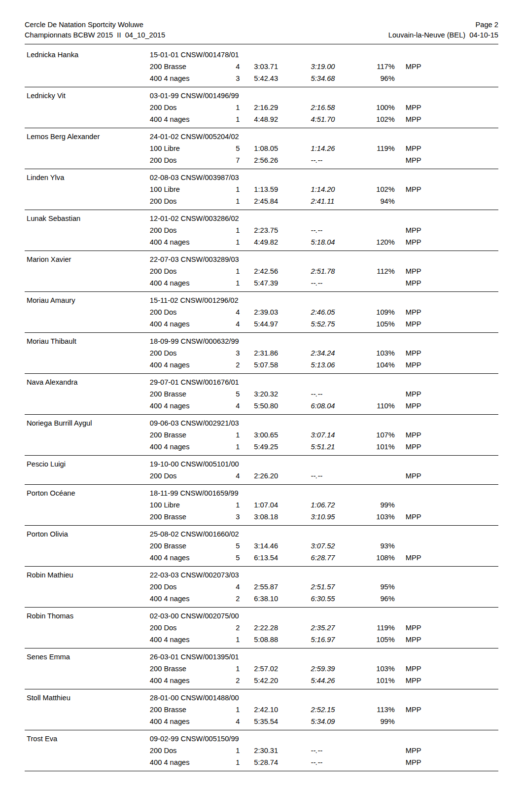Cercle De Natation Sportcity Woluwe
Championnats BCBW 2015 II 04_10_2015
Page 2
Louvain-la-Neuve (BEL) 04-10-15
| Lednicka Hanka | 15-01-01 CNSW/001478/01 | | | | |
| | 200 Brasse | 4 | 3:03.71 | 3:19.00 | 117% | MPP | |
| | 400 4 nages | 3 | 5:42.43 | 5:34.68 | 96% | | |
| Lednicky Vit | 03-01-99 CNSW/001496/99 | | | | |
| | 200 Dos | 1 | 2:16.29 | 2:16.58 | 100% | MPP | |
| | 400 4 nages | 1 | 4:48.92 | 4:51.70 | 102% | MPP | |
| Lemos Berg Alexander | 24-01-02 CNSW/005204/02 | | | | |
| | 100 Libre | 5 | 1:08.05 | 1:14.26 | 119% | MPP | |
| | 200 Dos | 7 | 2:56.26 | --.-- | | MPP | |
| Linden Ylva | 02-08-03 CNSW/003987/03 | | | | |
| | 100 Libre | 1 | 1:13.59 | 1:14.20 | 102% | MPP | |
| | 200 Dos | 1 | 2:45.84 | 2:41.11 | 94% | | |
| Lunak Sebastian | 12-01-02 CNSW/003286/02 | | | | |
| | 200 Dos | 1 | 2:23.75 | --.-- | | MPP | |
| | 400 4 nages | 1 | 4:49.82 | 5:18.04 | 120% | MPP | |
| Marion Xavier | 22-07-03 CNSW/003289/03 | | | | |
| | 200 Dos | 1 | 2:42.56 | 2:51.78 | 112% | MPP | |
| | 400 4 nages | 1 | 5:47.39 | --.-- | | MPP | |
| Moriau Amaury | 15-11-02 CNSW/001296/02 | | | | |
| | 200 Dos | 4 | 2:39.03 | 2:46.05 | 109% | MPP | |
| | 400 4 nages | 4 | 5:44.97 | 5:52.75 | 105% | MPP | |
| Moriau Thibault | 18-09-99 CNSW/000632/99 | | | | |
| | 200 Dos | 3 | 2:31.86 | 2:34.24 | 103% | MPP | |
| | 400 4 nages | 2 | 5:07.58 | 5:13.06 | 104% | MPP | |
| Nava Alexandra | 29-07-01 CNSW/001676/01 | | | | |
| | 200 Brasse | 5 | 3:20.32 | --.-- | | MPP | |
| | 400 4 nages | 4 | 5:50.80 | 6:08.04 | 110% | MPP | |
| Noriega Burrill Aygul | 09-06-03 CNSW/002921/03 | | | | |
| | 200 Brasse | 1 | 3:00.65 | 3:07.14 | 107% | MPP | |
| | 400 4 nages | 1 | 5:49.25 | 5:51.21 | 101% | MPP | |
| Pescio Luigi | 19-10-00 CNSW/005101/00 | | | | |
| | 200 Dos | 4 | 2:26.20 | --.-- | | MPP | |
| Porton Océane | 18-11-99 CNSW/001659/99 | | | | |
| | 100 Libre | 1 | 1:07.04 | 1:06.72 | 99% | | |
| | 200 Brasse | 3 | 3:08.18 | 3:10.95 | 103% | MPP | |
| Porton Olivia | 25-08-02 CNSW/001660/02 | | | | |
| | 200 Brasse | 5 | 3:14.46 | 3:07.52 | 93% | | |
| | 400 4 nages | 5 | 6:13.54 | 6:28.77 | 108% | MPP | |
| Robin Mathieu | 22-03-03 CNSW/002073/03 | | | | |
| | 200 Dos | 4 | 2:55.87 | 2:51.57 | 95% | | |
| | 400 4 nages | 2 | 6:38.10 | 6:30.55 | 96% | | |
| Robin Thomas | 02-03-00 CNSW/002075/00 | | | | |
| | 200 Dos | 2 | 2:22.28 | 2:35.27 | 119% | MPP | |
| | 400 4 nages | 1 | 5:08.88 | 5:16.97 | 105% | MPP | |
| Senes Emma | 26-03-01 CNSW/001395/01 | | | | |
| | 200 Brasse | 1 | 2:57.02 | 2:59.39 | 103% | MPP | |
| | 400 4 nages | 2 | 5:42.20 | 5:44.26 | 101% | MPP | |
| Stoll Matthieu | 28-01-00 CNSW/001488/00 | | | | |
| | 200 Brasse | 1 | 2:42.10 | 2:52.15 | 113% | MPP | |
| | 400 4 nages | 4 | 5:35.54 | 5:34.09 | 99% | | |
| Trost Eva | 09-02-99 CNSW/005150/99 | | | | |
| | 200 Dos | 1 | 2:30.31 | --.-- | | MPP | |
| | 400 4 nages | 1 | 5:28.74 | --.-- | | MPP | |